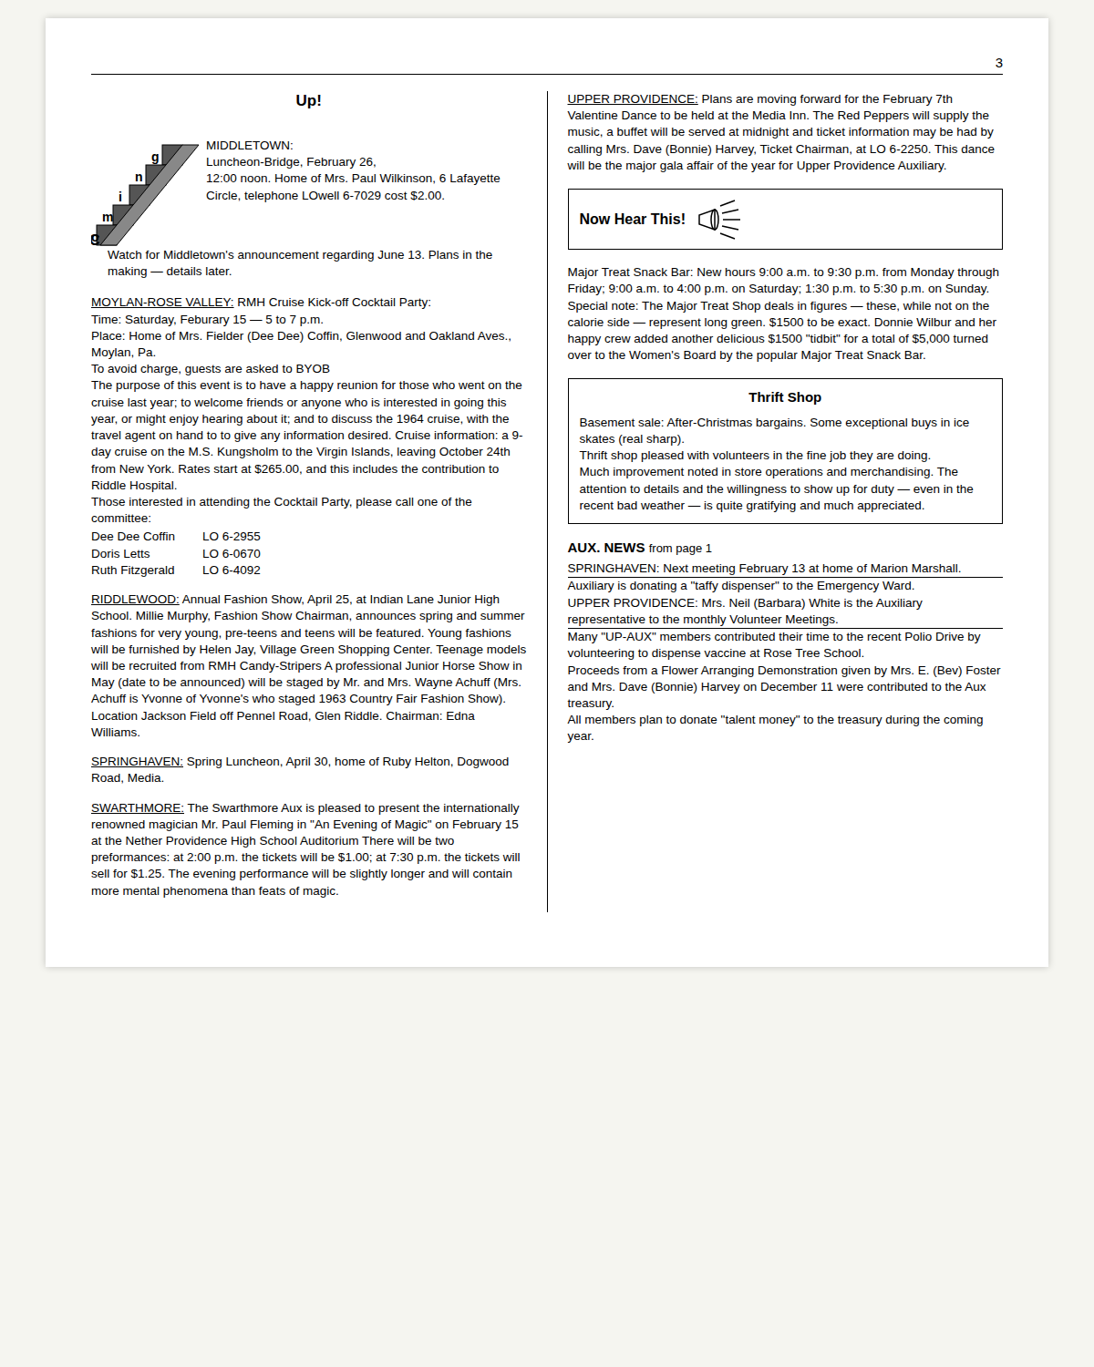3
Up!
g n i m o C
MIDDLETOWN:
Luncheon-Bridge, February 26,
12:00 noon. Home of Mrs. Paul Wilkinson, 6 Lafayette Circle, telephone LOwell 6-7029 cost $2.00.
Watch for Middletown's announcement regarding June 13. Plans in the making — details later.
MOYLAN-ROSE VALLEY: RMH Cruise Kick-off Cocktail Party:
Time: Saturday, Feburary 15 — 5 to 7 p.m.
Place: Home of Mrs. Fielder (Dee Dee) Coffin, Glenwood and Oakland Aves., Moylan, Pa.
To avoid charge, guests are asked to BYOB
The purpose of this event is to have a happy reunion for those who went on the cruise last year; to welcome friends or anyone who is interested in going this year, or might enjoy hearing about it; and to discuss the 1964 cruise, with the travel agent on hand to to give any information desired. Cruise information: a 9-day cruise on the M.S. Kungsholm to the Virgin Islands, leaving October 24th from New York. Rates start at $265.00, and this includes the contribution to Riddle Hospital.
Those interested in attending the Cocktail Party, please call one of the committee:
| Dee Dee Coffin | LO 6-2955 |
| Doris Letts | LO 6-0670 |
| Ruth Fitzgerald | LO 6-4092 |
RIDDLEWOOD: Annual Fashion Show, April 25, at Indian Lane Junior High School. Millie Murphy, Fashion Show Chairman, announces spring and summer fashions for very young, pre-teens and teens will be featured. Young fashions will be furnished by Helen Jay, Village Green Shopping Center. Teenage models will be recruited from RMH Candy-Stripers A professional Junior Horse Show in May (date to be announced) will be staged by Mr. and Mrs. Wayne Achuff (Mrs. Achuff is Yvonne of Yvonne's who staged 1963 Country Fair Fashion Show). Location Jackson Field off Pennel Road, Glen Riddle. Chairman: Edna Williams.
SPRINGHAVEN: Spring Luncheon, April 30, home of Ruby Helton, Dogwood Road, Media.
SWARTHMORE: The Swarthmore Aux is pleased to present the internationally renowned magician Mr. Paul Fleming in "An Evening of Magic" on February 15 at the Nether Providence High School Auditorium There will be two preformances: at 2:00 p.m. the tickets will be $1.00; at 7:30 p.m. the tickets will sell for $1.25. The evening performance will be slightly longer and will contain more mental phenomena than feats of magic.
UPPER PROVIDENCE: Plans are moving forward for the February 7th Valentine Dance to be held at the Media Inn. The Red Peppers will supply the music, a buffet will be served at midnight and ticket information may be had by calling Mrs. Dave (Bonnie) Harvey, Ticket Chairman, at LO 6-2250. This dance will be the major gala affair of the year for Upper Providence Auxiliary.
Now Hear This!
Major Treat Snack Bar: New hours 9:00 a.m. to 9:30 p.m. from Monday through Friday; 9:00 a.m. to 4:00 p.m. on Saturday; 1:30 p.m. to 5:30 p.m. on Sunday.
Special note: The Major Treat Shop deals in figures — these, while not on the calorie side — represent long green. $1500 to be exact. Donnie Wilbur and her happy crew added another delicious $1500 "tidbit" for a total of $5,000 turned over to the Women's Board by the popular Major Treat Snack Bar.
Thrift Shop
Basement sale: After-Christmas bargains. Some exceptional buys in ice skates (real sharp).
Thrift shop pleased with volunteers in the fine job they are doing.
Much improvement noted in store operations and merchandising. The attention to details and the willingness to show up for duty — even in the recent bad weather — is quite gratifying and much appreciated.
AUX. NEWS from page 1
SPRINGHAVEN: Next meeting February 13 at home of Marion Marshall.
Auxiliary is donating a "taffy dispenser" to the Emergency Ward.
UPPER PROVIDENCE: Mrs. Neil (Barbara) White is the Auxiliary representative to the monthly Volunteer Meetings.
Many "UP-AUX" members contributed their time to the recent Polio Drive by volunteering to dispense vaccine at Rose Tree School.
Proceeds from a Flower Arranging Demonstration given by Mrs. E. (Bev) Foster and Mrs. Dave (Bonnie) Harvey on December 11 were contributed to the Aux treasury.
All members plan to donate "talent money" to the treasury during the coming year.